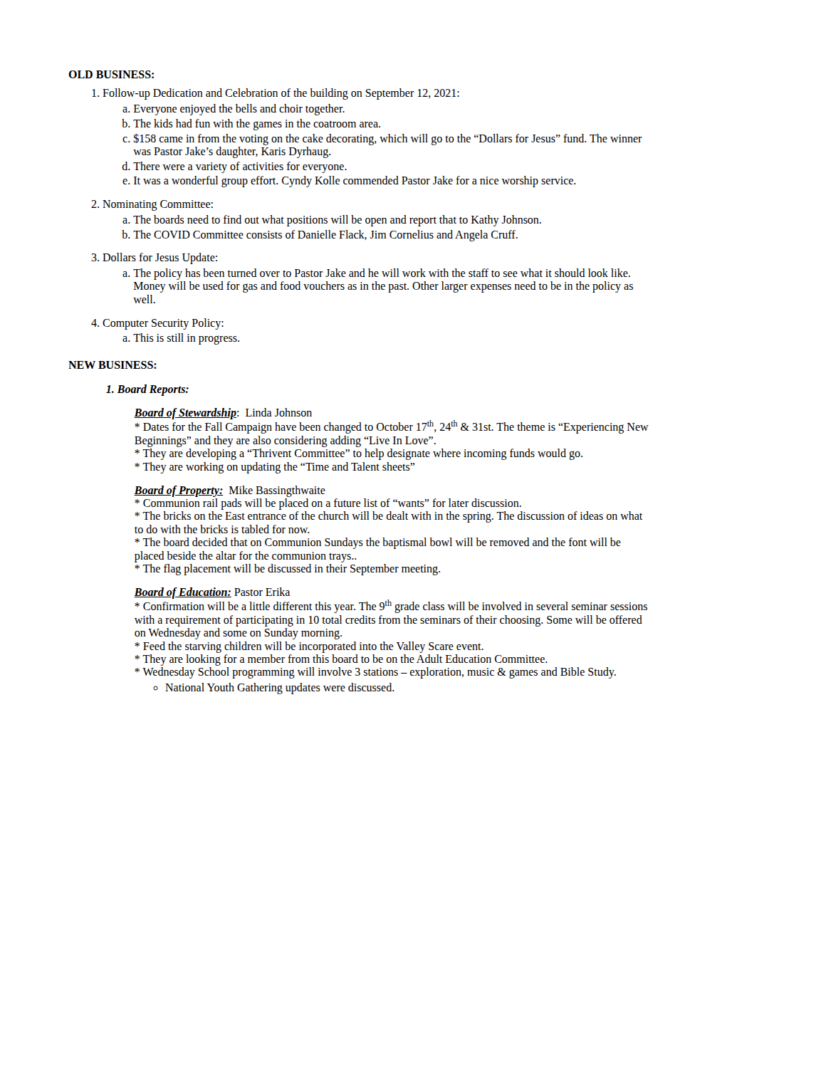OLD BUSINESS:
Follow-up Dedication and Celebration of the building on September 12, 2021:
Everyone enjoyed the bells and choir together.
The kids had fun with the games in the coatroom area.
$158 came in from the voting on the cake decorating, which will go to the “Dollars for Jesus” fund. The winner was Pastor Jake’s daughter, Karis Dyrhaug.
There were a variety of activities for everyone.
It was a wonderful group effort. Cyndy Kolle commended Pastor Jake for a nice worship service.
Nominating Committee:
The boards need to find out what positions will be open and report that to Kathy Johnson.
The COVID Committee consists of Danielle Flack, Jim Cornelius and Angela Cruff.
Dollars for Jesus Update:
The policy has been turned over to Pastor Jake and he will work with the staff to see what it should look like. Money will be used for gas and food vouchers as in the past. Other larger expenses need to be in the policy as well.
Computer Security Policy:
This is still in progress.
NEW BUSINESS:
Board Reports:
Board of Stewardship: Linda Johnson
* Dates for the Fall Campaign have been changed to October 17th, 24th & 31st. The theme is “Experiencing New Beginnings” and they are also considering adding “Live In Love”.
* They are developing a “Thrivent Committee” to help designate where incoming funds would go.
* They are working on updating the “Time and Talent sheets”
Board of Property: Mike Bassingthwaite
* Communion rail pads will be placed on a future list of “wants” for later discussion.
* The bricks on the East entrance of the church will be dealt with in the spring. The discussion of ideas on what to do with the bricks is tabled for now.
* The board decided that on Communion Sundays the baptismal bowl will be removed and the font will be placed beside the altar for the communion trays..
* The flag placement will be discussed in their September meeting.
Board of Education: Pastor Erika
* Confirmation will be a little different this year. The 9th grade class will be involved in several seminar sessions with a requirement of participating in 10 total credits from the seminars of their choosing. Some will be offered on Wednesday and some on Sunday morning.
* Feed the starving children will be incorporated into the Valley Scare event.
* They are looking for a member from this board to be on the Adult Education Committee.
* Wednesday School programming will involve 3 stations – exploration, music & games and Bible Study.
National Youth Gathering updates were discussed.